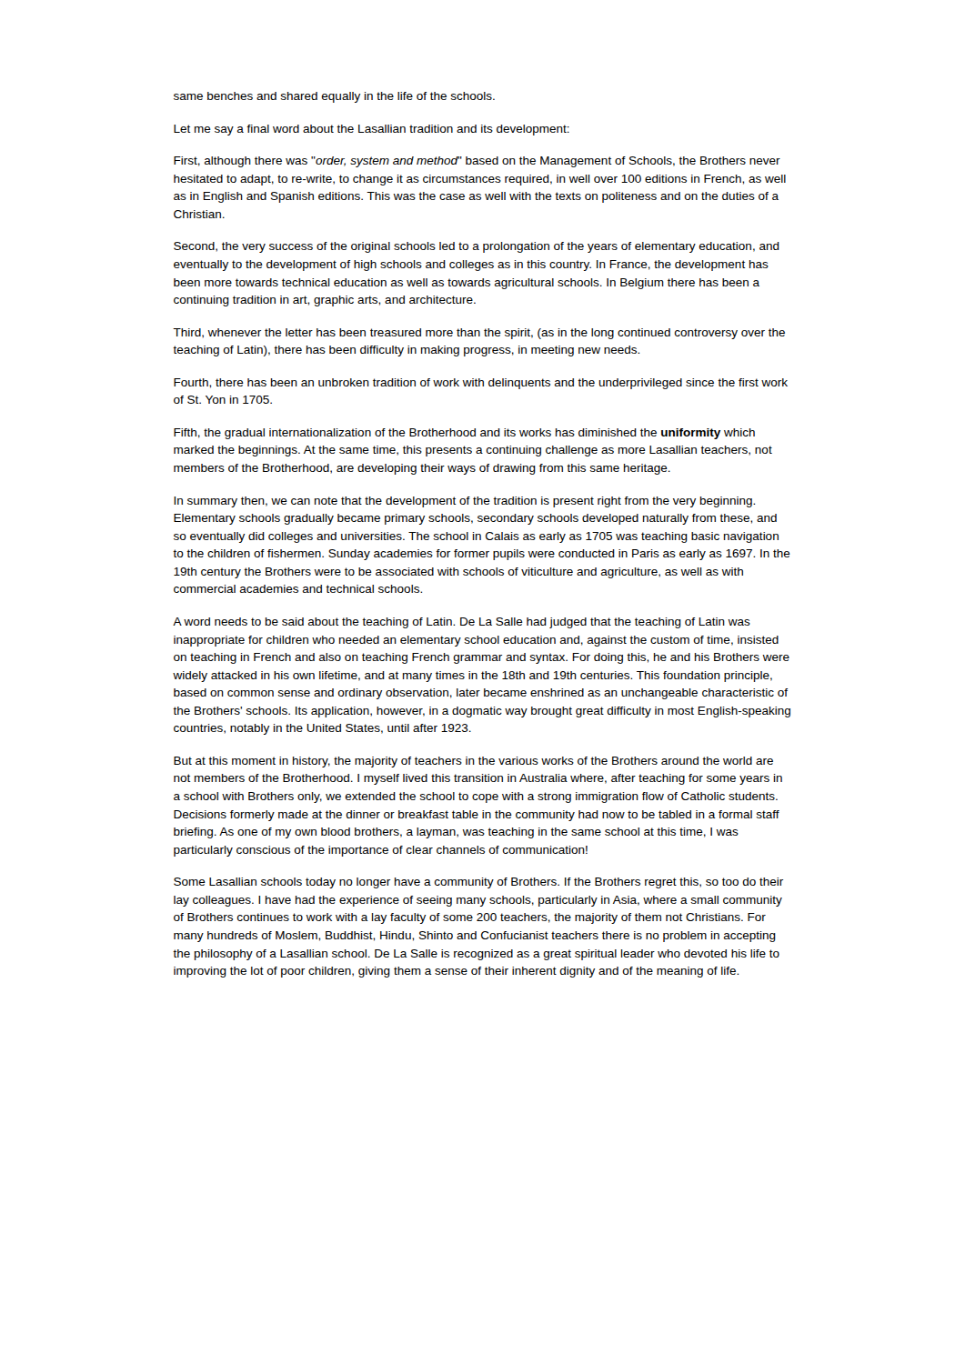same benches and shared equally in the life of the schools.
Let me say a final word about the Lasallian tradition and its development:
First, although there was "order, system and method" based on the Management of Schools, the Brothers never hesitated to adapt, to re-write, to change it as circumstances required, in well over 100 editions in French, as well as in English and Spanish editions. This was the case as well with the texts on politeness and on the duties of a Christian.
Second, the very success of the original schools led to a prolongation of the years of elementary education, and eventually to the development of high schools and colleges as in this country. In France, the development has been more towards technical education as well as towards agricultural schools. In Belgium there has been a continuing tradition in art, graphic arts, and architecture.
Third, whenever the letter has been treasured more than the spirit, (as in the long continued controversy over the teaching of Latin), there has been difficulty in making progress, in meeting new needs.
Fourth, there has been an unbroken tradition of work with delinquents and the underprivileged since the first work of St. Yon in 1705.
Fifth, the gradual internationalization of the Brotherhood and its works has diminished the uniformity which marked the beginnings. At the same time, this presents a continuing challenge as more Lasallian teachers, not members of the Brotherhood, are developing their ways of drawing from this same heritage.
In summary then, we can note that the development of the tradition is present right from the very beginning. Elementary schools gradually became primary schools, secondary schools developed naturally from these, and so eventually did colleges and universities. The school in Calais as early as 1705 was teaching basic navigation to the children of fishermen. Sunday academies for former pupils were conducted in Paris as early as 1697. In the 19th century the Brothers were to be associated with schools of viticulture and agriculture, as well as with commercial academies and technical schools.
A word needs to be said about the teaching of Latin. De La Salle had judged that the teaching of Latin was inappropriate for children who needed an elementary school education and, against the custom of time, insisted on teaching in French and also on teaching French grammar and syntax. For doing this, he and his Brothers were widely attacked in his own lifetime, and at many times in the 18th and 19th centuries. This foundation principle, based on common sense and ordinary observation, later became enshrined as an unchangeable characteristic of the Brothers' schools. Its application, however, in a dogmatic way brought great difficulty in most English-speaking countries, notably in the United States, until after 1923.
But at this moment in history, the majority of teachers in the various works of the Brothers around the world are not members of the Brotherhood. I myself lived this transition in Australia where, after teaching for some years in a school with Brothers only, we extended the school to cope with a strong immigration flow of Catholic students. Decisions formerly made at the dinner or breakfast table in the community had now to be tabled in a formal staff briefing. As one of my own blood brothers, a layman, was teaching in the same school at this time, I was particularly conscious of the importance of clear channels of communication!
Some Lasallian schools today no longer have a community of Brothers. If the Brothers regret this, so too do their lay colleagues. I have had the experience of seeing many schools, particularly in Asia, where a small community of Brothers continues to work with a lay faculty of some 200 teachers, the majority of them not Christians. For many hundreds of Moslem, Buddhist, Hindu, Shinto and Confucianist teachers there is no problem in accepting the philosophy of a Lasallian school. De La Salle is recognized as a great spiritual leader who devoted his life to improving the lot of poor children, giving them a sense of their inherent dignity and of the meaning of life.